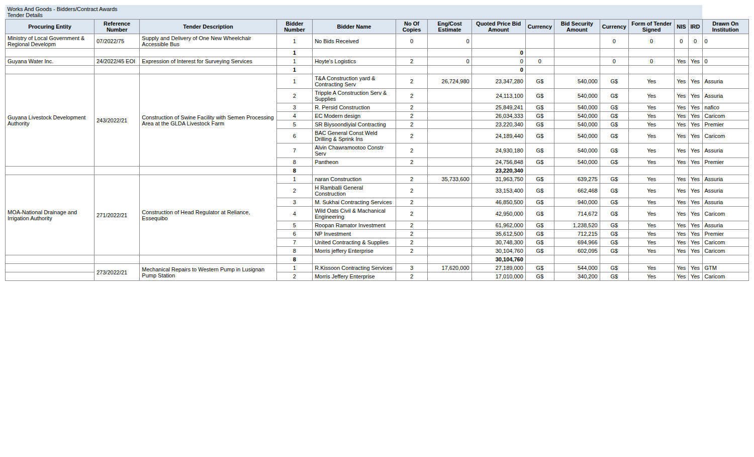| Works And Goods - Bidders/Contract Awards Tender Details | | | | | | | | | | | |
| --- | --- | --- | --- | --- | --- | --- | --- | --- | --- | --- | --- |
| Procuring Entity | Reference Number | Tender Description | Bidder Number | Bidder Name | No Of Copies | Eng/Cost Estimate | Quoted Price Bid Amount | Currency | Bid Security Amount | Currency | Form of Tender Signed | NIS | IRD | Drawn On Institution |
| Ministry of Local Government & Regional Developm | 07/2022/75 | Supply and Delivery of One New Wheelchair Accessible Bus | 1 | No Bids Received | 0 | 0 | | | | 0 | 0 | 0 | 0 | 0 |
| | | | 1 | | | | 0 | | | | | | | |
| Guyana Water Inc. | 24/2022/45 EOI | Expression of Interest for Surveying Services | 1 | Hoyte's Logistics | 2 | 0 | 0 | 0 | | 0 | 0 | Yes | Yes | 0 |
| | | | 1 | | | | 0 | | | | | | | |
| Guyana Livestock Development Authority | 243/2022/21 | Construction of Swine Facility with Semen Processing Area at the GLDA Livestock Farm | 1 | T&A Construction yard & Contracting Serv | 2 | 26,724,980 | 23,347,280 | G$ | 540,000 | G$ | Yes | Yes | Yes | Assuria |
| 2 | Tripple A Construction Serv & Supplies | 2 | | 24,113,100 | G$ | 540,000 | G$ | Yes | Yes | Yes | Assuria |
| 3 | R. Persid Construction | 2 | | 25,849,241 | G$ | 540,000 | G$ | Yes | Yes | Yes | nafico |
| 4 | EC Modern design | 2 | | 26,034,333 | G$ | 540,000 | G$ | Yes | Yes | Yes | Caricom |
| 5 | SR Biysoondiyial Contracting | 2 | | 23,220,340 | G$ | 540,000 | G$ | Yes | Yes | Yes | Premier |
| 6 | BAC General Const Weld Drilling & Sprink Ins | 2 | | 24,189,440 | G$ | 540,000 | G$ | Yes | Yes | Yes | Caricom |
| 7 | Alvin Chawramootoo Constr Serv | 2 | | 24,930,180 | G$ | 540,000 | G$ | Yes | Yes | Yes | Assuria |
| 8 | Pantheon | 2 | | 24,756,848 | G$ | 540,000 | G$ | Yes | Yes | Yes | Premier |
| | | | 8 | | | | 23,220,340 | | | | | | | |
| MOA-National Drainage and Irrigation Authority | 271/2022/21 | Construction of Head Regulator at Reliance, Essequibo | 1 | naran Construction | 2 | 35,733,600 | 31,963,750 | G$ | 639,275 | G$ | Yes | Yes | Yes | Assuria |
| 2 | H Ramballi General Construction | 2 | | 33,153,400 | G$ | 662,468 | G$ | Yes | Yes | Yes | Assuria |
| 3 | M. Sukhai Contracting Services | 2 | | 46,850,500 | G$ | 940,000 | G$ | Yes | Yes | Yes | Assuria |
| 4 | Wild Oats Civil & Machanical Engineering | 2 | | 42,950,000 | G$ | 714,672 | G$ | Yes | Yes | Yes | Caricom |
| 5 | Roopan Ramator Investment | 2 | | 61,962,000 | G$ | 1,238,520 | G$ | Yes | Yes | Yes | Assuria |
| 6 | NP Investment | 2 | | 35,612,500 | G$ | 712,215 | G$ | Yes | Yes | Yes | Premier |
| 7 | United Contracting & Supplies | 2 | | 30,748,300 | G$ | 694,966 | G$ | Yes | Yes | Yes | Caricom |
| 8 | Morris jeffery Enterprise | 2 | | 30,104,760 | G$ | 602,095 | G$ | Yes | Yes | Yes | Caricom |
| | | | 8 | | | | 30,104,760 | | | | | | | |
| | 273/2022/21 | Mechanical Repairs to Western Pump in Lusignan Pump Station | 1 | R.Kissoon Contracting Services | 3 | 17,620,000 | 27,189,000 | G$ | 544,000 | G$ | Yes | Yes | Yes | GTM |
| | 2 | Morris Jeffery Enterprise | 2 | | 17,010,000 | G$ | 340,200 | G$ | Yes | Yes | Yes | Caricom |